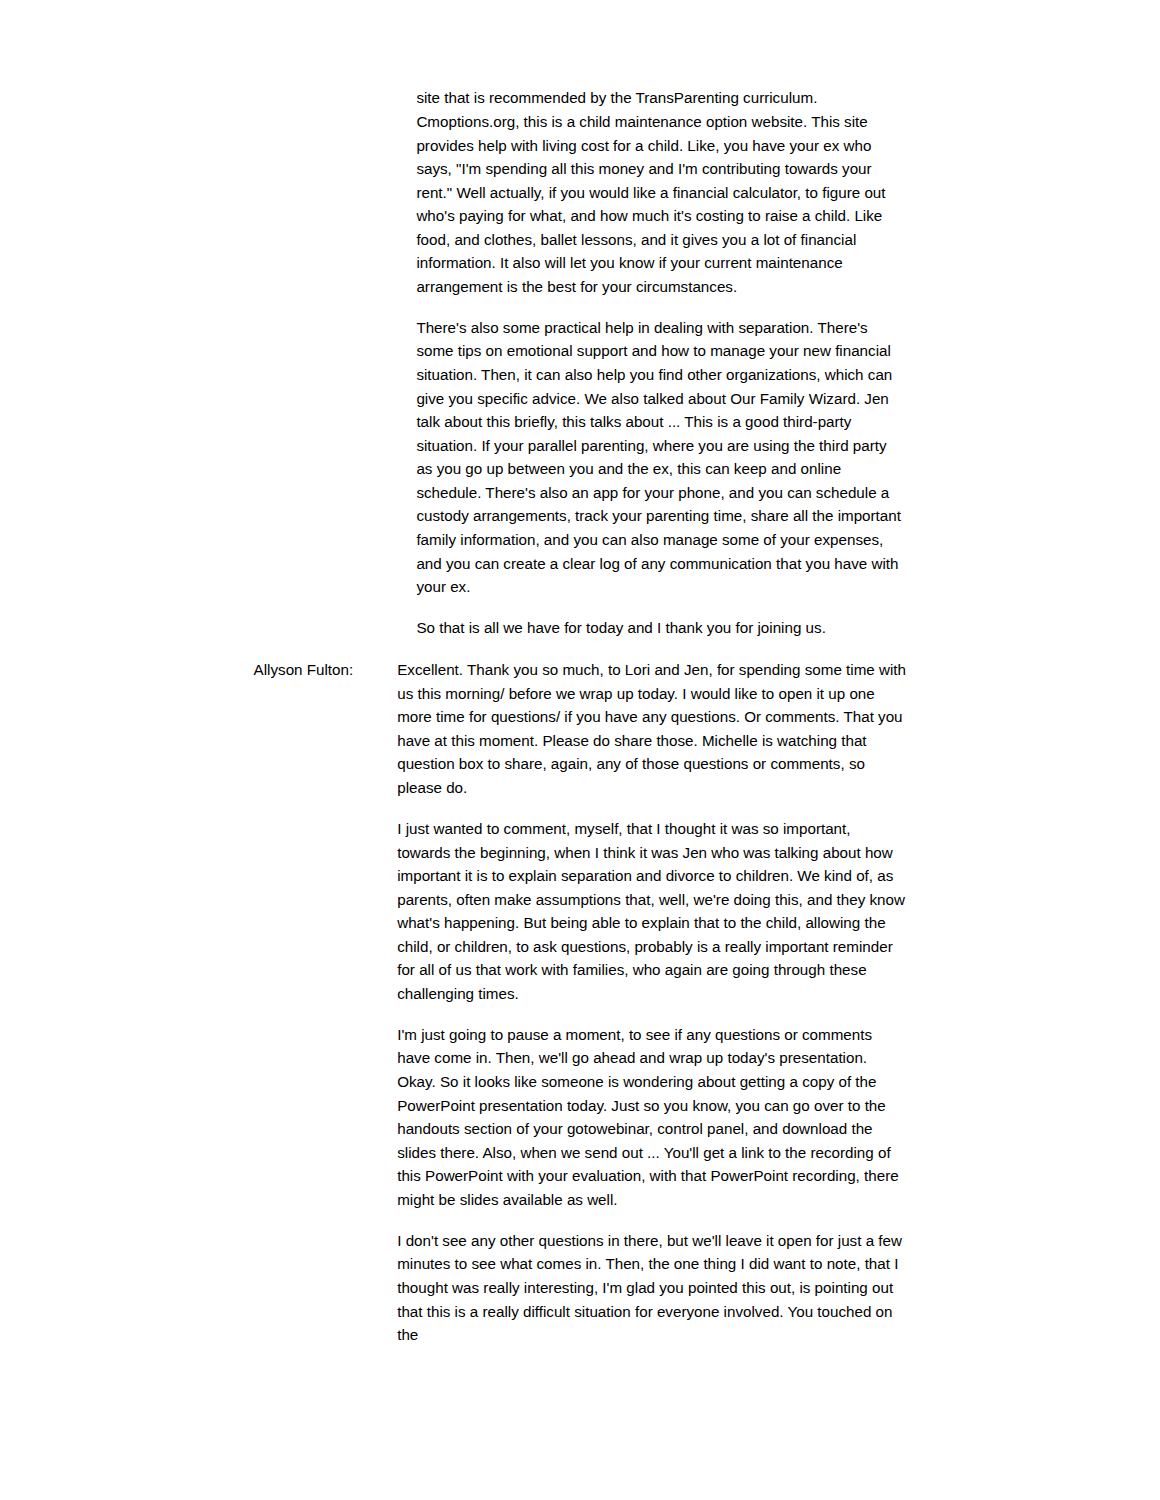site that is recommended by the TransParenting curriculum. Cmoptions.org, this is a child maintenance option website. This site provides help with living cost for a child. Like, you have your ex who says, "I'm spending all this money and I'm contributing towards your rent." Well actually, if you would like a financial calculator, to figure out who's paying for what, and how much it's costing to raise a child. Like food, and clothes, ballet lessons, and it gives you a lot of financial information. It also will let you know if your current maintenance arrangement is the best for your circumstances.
There's also some practical help in dealing with separation. There's some tips on emotional support and how to manage your new financial situation. Then, it can also help you find other organizations, which can give you specific advice. We also talked about Our Family Wizard. Jen talk about this briefly, this talks about ... This is a good third-party situation. If your parallel parenting, where you are using the third party as you go up between you and the ex, this can keep and online schedule. There's also an app for your phone, and you can schedule a custody arrangements, track your parenting time, share all the important family information, and you can also manage some of your expenses, and you can create a clear log of any communication that you have with your ex.
So that is all we have for today and I thank you for joining us.
Allyson Fulton:
Excellent. Thank you so much, to Lori and Jen, for spending some time with us this morning/ before we wrap up today. I would like to open it up one more time for questions/ if you have any questions. Or comments. That you have at this moment. Please do share those. Michelle is watching that question box to share, again, any of those questions or comments, so please do.
I just wanted to comment, myself, that I thought it was so important, towards the beginning, when I think it was Jen who was talking about how important it is to explain separation and divorce to children. We kind of, as parents, often make assumptions that, well, we're doing this, and they know what's happening. But being able to explain that to the child, allowing the child, or children, to ask questions, probably is a really important reminder for all of us that work with families, who again are going through these challenging times.
I'm just going to pause a moment, to see if any questions or comments have come in. Then, we'll go ahead and wrap up today's presentation. Okay. So it looks like someone is wondering about getting a copy of the PowerPoint presentation today. Just so you know, you can go over to the handouts section of your gotowebinar, control panel, and download the slides there. Also, when we send out ... You'll get a link to the recording of this PowerPoint with your evaluation, with that PowerPoint recording, there might be slides available as well.
I don't see any other questions in there, but we'll leave it open for just a few minutes to see what comes in. Then, the one thing I did want to note, that I thought was really interesting, I'm glad you pointed this out, is pointing out that this is a really difficult situation for everyone involved. You touched on the